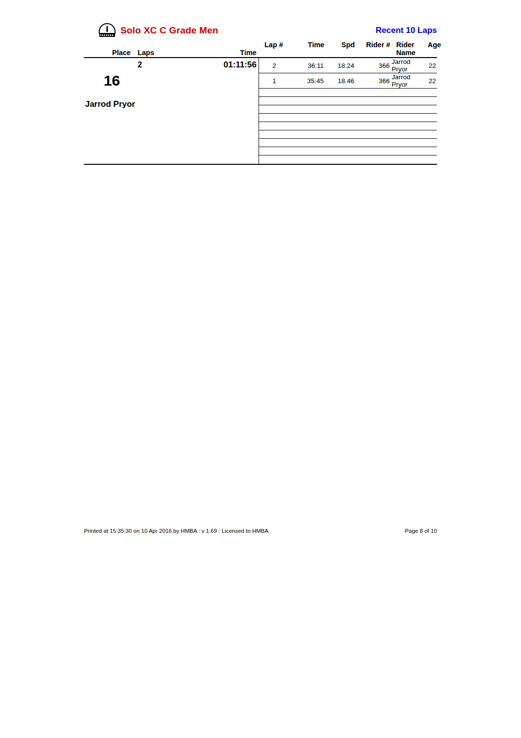Solo XC C Grade Men
Recent 10 Laps
Place
Laps
Time
Lap #
Time
Spd
Rider #
Rider Name
Age
2
01:11:56
16
Jarrod Pryor
| 2 | 36:11 | 18.24 | 366 | Jarrod Pryor | 22 |
| 1 | 35:45 | 18.46 | 366 | Jarrod Pryor | 22 |
Printed at 15:35:30 on 10 Apr 2016 by HMBA : v 1.69 : Licensed to HMBA
Page 8 of 10